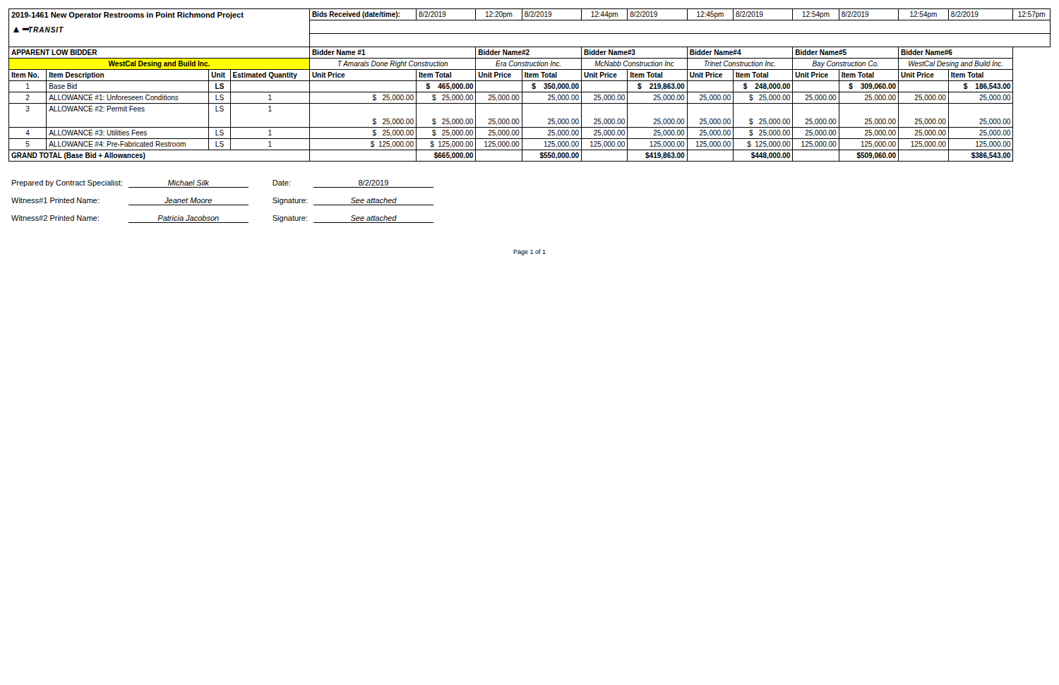| 2019-1461 New Operator Restrooms in Point Richmond Project ▲━ TRANSIT | Bids Received (date/time): | 8/2/2019 | 12:20pm | 8/2/2019 | 12:44pm | 8/2/2019 | 12:45pm | 8/2/2019 | 12:54pm | 8/2/2019 | 12:54pm | 8/2/2019 | 12:57pm |
| APPARENT LOW BIDDER | Bidder Name #1 | Bidder Name#2 | Bidder Name#3 | Bidder Name#4 | Bidder Name#5 | Bidder Name#6 |
| WestCal Desing and Build Inc. | T Amarals Done Right Construction | Era Construction Inc. | McNabb Construction Inc | Trinet Construction Inc. | Bay Construction Co. | WestCal Desing and Build Inc. |
| Item No. | Item Description | Unit | Estimated Quantity | Unit Price | Item Total | Unit Price | Item Total | Unit Price | Item Total | Unit Price | Item Total | Unit Price | Item Total | Unit Price | Item Total |
| 1 | Base Bid | LS | | | $ 465,000.00 | | $ 350,000.00 | | $ 219,863.00 | | $ 248,000.00 | | $ 309,060.00 | | $ 186,543.00 |
| 2 | ALLOWANCE #1: Unforeseen Conditions | LS | 1 | $ 25,000.00 | $ 25,000.00 | 25,000.00 | 25,000.00 | 25,000.00 | 25,000.00 | 25,000.00 | $ 25,000.00 | 25,000.00 | 25,000.00 | 25,000.00 | 25,000.00 |
| 3 | ALLOWANCE #2: Permit Fees | LS | 1 | $ 25,000.00 | $ 25,000.00 | 25,000.00 | 25,000.00 | 25,000.00 | 25,000.00 | 25,000.00 | $ 25,000.00 | 25,000.00 | 25,000.00 | 25,000.00 | 25,000.00 |
| 4 | ALLOWANCE #3: Utilities Fees | LS | 1 | $ 25,000.00 | $ 25,000.00 | 25,000.00 | 25,000.00 | 25,000.00 | 25,000.00 | 25,000.00 | $ 25,000.00 | 25,000.00 | 25,000.00 | 25,000.00 | 25,000.00 |
| 5 | ALLOWANCE #4: Pre-Fabricated Restroom | LS | 1 | $ 125,000.00 | $ 125,000.00 | 125,000.00 | 125,000.00 | 125,000.00 | 125,000.00 | 125,000.00 | $ 125,000.00 | 125,000.00 | 125,000.00 | 125,000.00 | 125,000.00 |
| GRAND TOTAL (Base Bid + Allowances) | | $665,000.00 | | $550,000.00 | | $419,863.00 | | $448,000.00 | | $509,060.00 | | $386,543.00 |
| Prepared by Contract Specialist: | Michael Silk | Date: | 8/2/2019 |
| Witness#1 Printed Name: | Jeanet Moore | Signature: | See attached |
| Witness#2 Printed Name: | Patricia Jacobson | Signature: | See attached |
Page 1 of 1